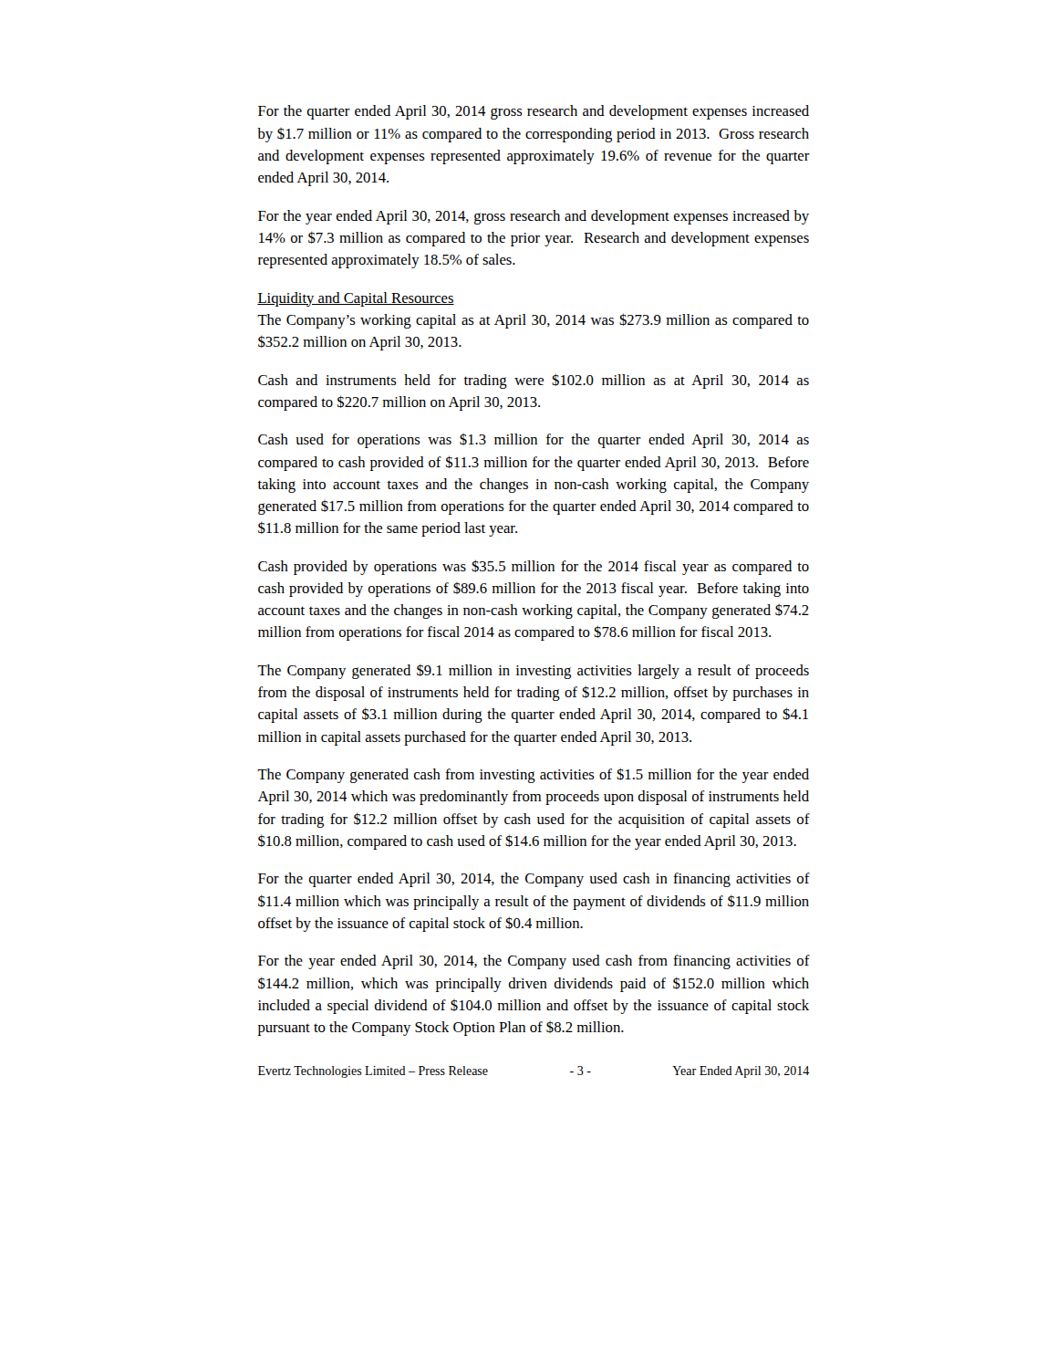For the quarter ended April 30, 2014 gross research and development expenses increased by $1.7 million or 11% as compared to the corresponding period in 2013. Gross research and development expenses represented approximately 19.6% of revenue for the quarter ended April 30, 2014.
For the year ended April 30, 2014, gross research and development expenses increased by 14% or $7.3 million as compared to the prior year. Research and development expenses represented approximately 18.5% of sales.
Liquidity and Capital Resources
The Company’s working capital as at April 30, 2014 was $273.9 million as compared to $352.2 million on April 30, 2013.
Cash and instruments held for trading were $102.0 million as at April 30, 2014 as compared to $220.7 million on April 30, 2013.
Cash used for operations was $1.3 million for the quarter ended April 30, 2014 as compared to cash provided of $11.3 million for the quarter ended April 30, 2013. Before taking into account taxes and the changes in non-cash working capital, the Company generated $17.5 million from operations for the quarter ended April 30, 2014 compared to $11.8 million for the same period last year.
Cash provided by operations was $35.5 million for the 2014 fiscal year as compared to cash provided by operations of $89.6 million for the 2013 fiscal year. Before taking into account taxes and the changes in non-cash working capital, the Company generated $74.2 million from operations for fiscal 2014 as compared to $78.6 million for fiscal 2013.
The Company generated $9.1 million in investing activities largely a result of proceeds from the disposal of instruments held for trading of $12.2 million, offset by purchases in capital assets of $3.1 million during the quarter ended April 30, 2014, compared to $4.1 million in capital assets purchased for the quarter ended April 30, 2013.
The Company generated cash from investing activities of $1.5 million for the year ended April 30, 2014 which was predominantly from proceeds upon disposal of instruments held for trading for $12.2 million offset by cash used for the acquisition of capital assets of $10.8 million, compared to cash used of $14.6 million for the year ended April 30, 2013.
For the quarter ended April 30, 2014, the Company used cash in financing activities of $11.4 million which was principally a result of the payment of dividends of $11.9 million offset by the issuance of capital stock of $0.4 million.
For the year ended April 30, 2014, the Company used cash from financing activities of $144.2 million, which was principally driven dividends paid of $152.0 million which included a special dividend of $104.0 million and offset by the issuance of capital stock pursuant to the Company Stock Option Plan of $8.2 million.
Evertz Technologies Limited – Press Release
- 3 -
Year Ended April 30, 2014